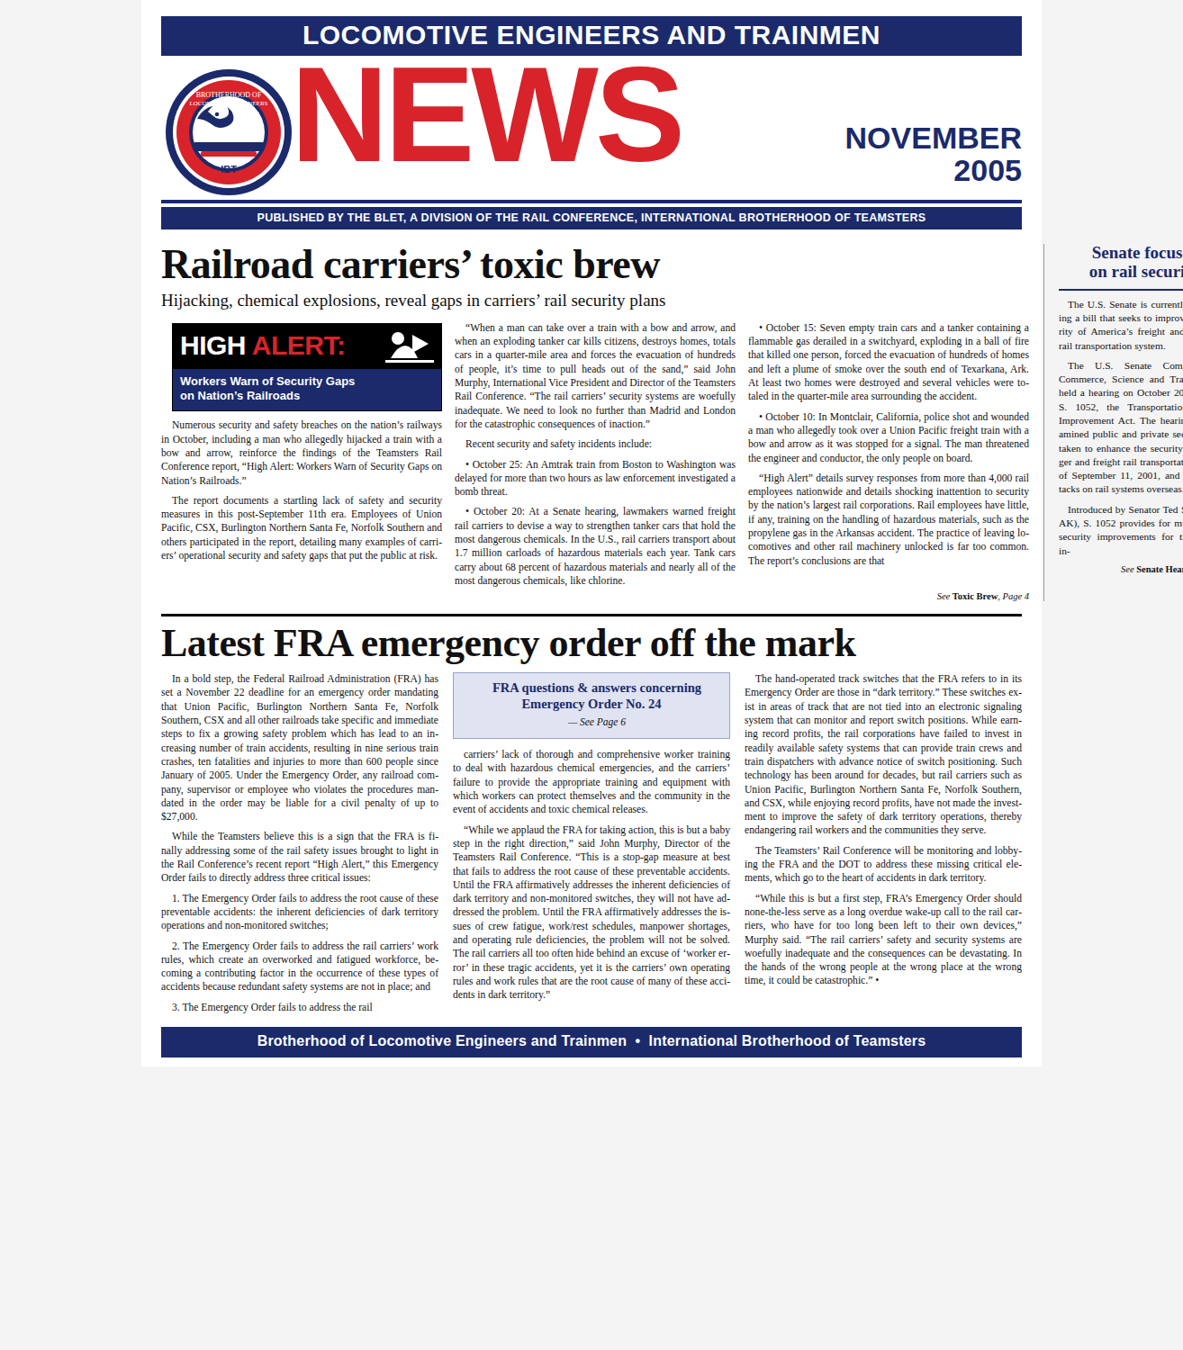LOCOMOTIVE ENGINEERS AND TRAINMEN
IBT BROTHERHOOD OF LOCOMOTIVE ENGINEERS
NEWS
NOVEMBER
2005
PUBLISHED BY THE BLET, A DIVISION OF THE RAIL CONFERENCE, INTERNATIONAL BROTHERHOOD OF TEAMSTERS
Railroad carriers’ toxic brew
Hijacking, chemical explosions, reveal gaps in carriers’ rail security plans
HIGH ALERT:
Workers Warn of Security Gaps
on Nation’s Railroads
Numerous security and safety breaches on the nation’s railways in October, including a man who allegedly hijacked a train with a bow and arrow, reinforce the findings of the Teamsters Rail Conference report, “High Alert: Workers Warn of Security Gaps on Nation’s Railroads.”
The report documents a startling lack of safety and security measures in this post-September 11th era. Employees of Union Pacific, CSX, Burlington Northern Santa Fe, Norfolk Southern and others participated in the report, detailing many examples of carriers’ operational security and safety gaps that put the public at risk.
“When a man can take over a train with a bow and arrow, and when an exploding tanker car kills citizens, destroys homes, totals cars in a quarter-mile area and forces the evacuation of hundreds of people, it’s time to pull heads out of the sand,” said John Murphy, International Vice President and Director of the Teamsters Rail Conference. “The rail carriers’ security systems are woefully inadequate. We need to look no further than Madrid and London for the catastrophic consequences of inaction.”
Recent security and safety incidents include:
• October 25: An Amtrak train from Boston to Washington was delayed for more than two hours as law enforcement investigated a bomb threat.
• October 20: At a Senate hearing, lawmakers warned freight rail carriers to devise a way to strengthen tanker cars that hold the most dangerous chemicals. In the U.S., rail carriers transport about 1.7 million carloads of hazardous materials each year. Tank cars carry about 68 percent of hazardous materials and nearly all of the most dangerous chemicals, like chlorine.
• October 15: Seven empty train cars and a tanker containing a flammable gas derailed in a switchyard, exploding in a ball of fire that killed one person, forced the evacuation of hundreds of homes and left a plume of smoke over the south end of Texarkana, Ark. At least two homes were destroyed and several vehicles were totaled in the quarter-mile area surrounding the accident.
• October 10: In Montclair, California, police shot and wounded a man who allegedly took over a Union Pacific freight train with a bow and arrow as it was stopped for a signal. The man threatened the engineer and conductor, the only people on board.
“High Alert” details survey responses from more than 4,000 rail employees nationwide and details shocking inattention to security by the nation’s largest rail corporations. Rail employees have little, if any, training on the handling of hazardous materials, such as the propylene gas in the Arkansas accident. The practice of leaving locomotives and other rail machinery unlocked is far too common. The report’s conclusions are that
See Toxic Brew, Page 4
Senate focuses
on rail security
The U.S. Senate is currently considering a bill that seeks to improve the security of America’s freight and passenger rail transportation system.
The U.S. Senate Committee on Commerce, Science and Transportation held a hearing on October 20, regarding S. 1052, the Transportation Security Improvement Act. The hearing also examined public and private sector actions taken to enhance the security of passenger and freight rail transportation in light of September 11, 2001, and various attacks on rail systems overseas.
Introduced by Senator Ted Stevens (R-AK), S. 1052 provides for much needed security improvements for the railroad in-
See Senate Hearing, Page 3
Latest FRA emergency order off the mark
In a bold step, the Federal Railroad Administration (FRA) has set a November 22 deadline for an emergency order mandating that Union Pacific, Burlington Northern Santa Fe, Norfolk Southern, CSX and all other railroads take specific and immediate steps to fix a growing safety problem which has lead to an increasing number of train accidents, resulting in nine serious train crashes, ten fatalities and injuries to more than 600 people since January of 2005. Under the Emergency Order, any railroad company, supervisor or employee who violates the procedures mandated in the order may be liable for a civil penalty of up to $27,000.
While the Teamsters believe this is a sign that the FRA is finally addressing some of the rail safety issues brought to light in the Rail Conference’s recent report “High Alert,” this Emergency Order fails to directly address three critical issues:
1. The Emergency Order fails to address the root cause of these preventable accidents: the inherent deficiencies of dark territory operations and non-monitored switches;
2. The Emergency Order fails to address the rail carriers’ work rules, which create an overworked and fatigued workforce, becoming a contributing factor in the occurrence of these types of accidents because redundant safety systems are not in place; and
3. The Emergency Order fails to address the rail
FRA questions & answers concerning
Emergency Order No. 24
— See Page 6
carriers’ lack of thorough and comprehensive worker training to deal with hazardous chemical emergencies, and the carriers’ failure to provide the appropriate training and equipment with which workers can protect themselves and the community in the event of accidents and toxic chemical releases.
“While we applaud the FRA for taking action, this is but a baby step in the right direction,” said John Murphy, Director of the Teamsters Rail Conference. “This is a stop-gap measure at best that fails to address the root cause of these preventable accidents. Until the FRA affirmatively addresses the inherent deficiencies of dark territory and non-monitored switches, they will not have addressed the problem. Until the FRA affirmatively addresses the issues of crew fatigue, work/rest schedules, manpower shortages, and operating rule deficiencies, the problem will not be solved. The rail carriers all too often hide behind an excuse of ‘worker error’ in these tragic accidents, yet it is the carriers’ own operating rules and work rules that are the root cause of many of these accidents in dark territory.”
The hand-operated track switches that the FRA refers to in its Emergency Order are those in “dark territory.” These switches exist in areas of track that are not tied into an electronic signaling system that can monitor and report switch positions. While earning record profits, the rail corporations have failed to invest in readily available safety systems that can provide train crews and train dispatchers with advance notice of switch positioning. Such technology has been around for decades, but rail carriers such as Union Pacific, Burlington Northern Santa Fe, Norfolk Southern, and CSX, while enjoying record profits, have not made the investment to improve the safety of dark territory operations, thereby endangering rail workers and the communities they serve.
The Teamsters’ Rail Conference will be monitoring and lobbying the FRA and the DOT to address these missing critical elements, which go to the heart of accidents in dark territory.
“While this is but a first step, FRA’s Emergency Order should none-the-less serve as a long overdue wake-up call to the rail carriers, who have for too long been left to their own devices,” Murphy said. “The rail carriers’ safety and security systems are woefully inadequate and the consequences can be devastating. In the hands of the wrong people at the wrong place at the wrong time, it could be catastrophic.” •
Brotherhood of Locomotive Engineers and Trainmen • International Brotherhood of Teamsters